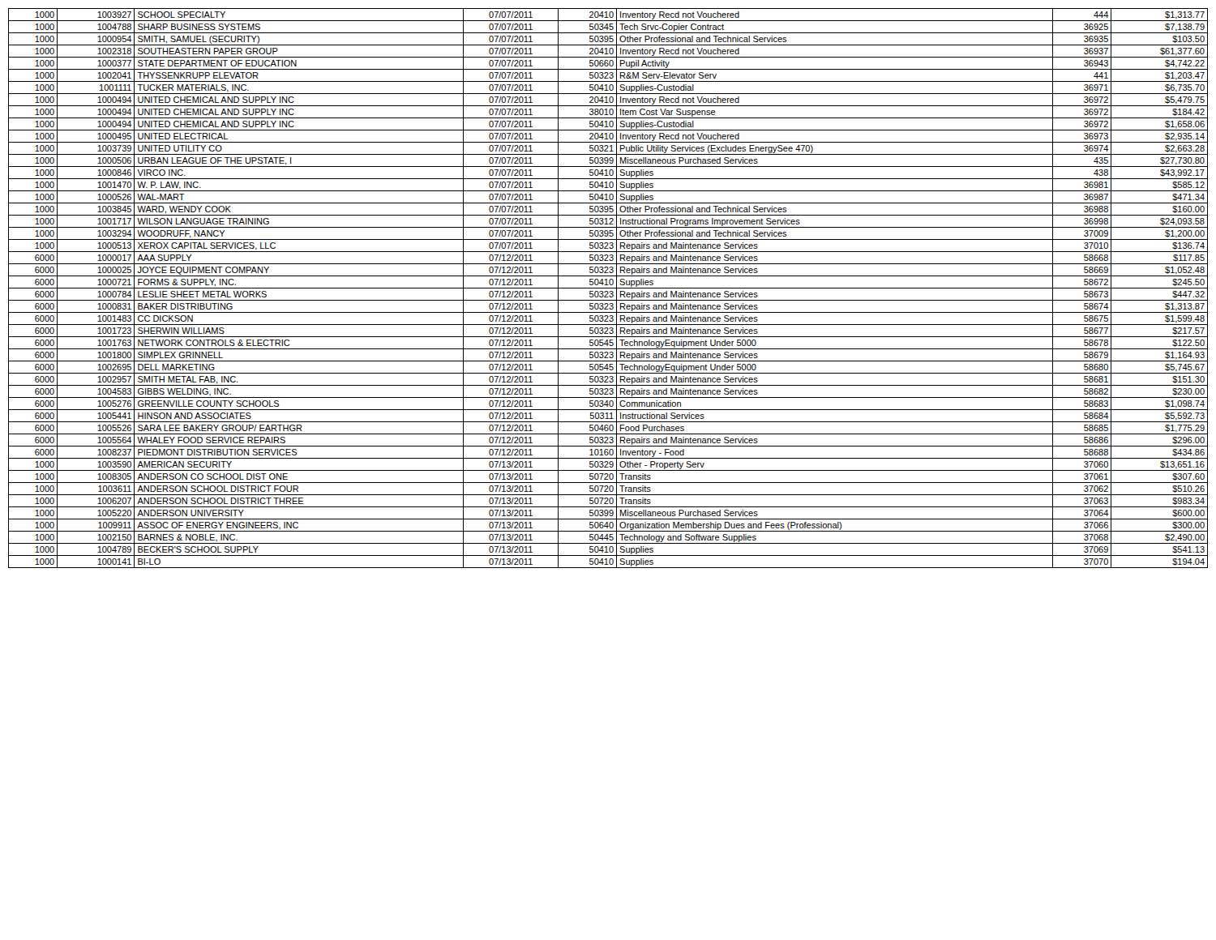| 1000 | 1003927 | SCHOOL SPECIALTY | 07/07/2011 | 20410 | Inventory Recd not Vouchered | 444 | $1,313.77 |
| 1000 | 1004788 | SHARP BUSINESS SYSTEMS | 07/07/2011 | 50345 | Tech Srvc-Copier Contract | 36925 | $7,138.79 |
| 1000 | 1000954 | SMITH, SAMUEL (SECURITY) | 07/07/2011 | 50395 | Other Professional and Technical Services | 36935 | $103.50 |
| 1000 | 1002318 | SOUTHEASTERN PAPER GROUP | 07/07/2011 | 20410 | Inventory Recd not Vouchered | 36937 | $61,377.60 |
| 1000 | 1000377 | STATE DEPARTMENT OF EDUCATION | 07/07/2011 | 50660 | Pupil Activity | 36943 | $4,742.22 |
| 1000 | 1002041 | THYSSENKRUPP ELEVATOR | 07/07/2011 | 50323 | R&M Serv-Elevator Serv | 441 | $1,203.47 |
| 1000 | 1001111 | TUCKER MATERIALS, INC. | 07/07/2011 | 50410 | Supplies-Custodial | 36971 | $6,735.70 |
| 1000 | 1000494 | UNITED CHEMICAL AND SUPPLY INC | 07/07/2011 | 20410 | Inventory Recd not Vouchered | 36972 | $5,479.75 |
| 1000 | 1000494 | UNITED CHEMICAL AND SUPPLY INC | 07/07/2011 | 38010 | Item Cost Var Suspense | 36972 | $184.42 |
| 1000 | 1000494 | UNITED CHEMICAL AND SUPPLY INC | 07/07/2011 | 50410 | Supplies-Custodial | 36972 | $1,658.06 |
| 1000 | 1000495 | UNITED ELECTRICAL | 07/07/2011 | 20410 | Inventory Recd not Vouchered | 36973 | $2,935.14 |
| 1000 | 1003739 | UNITED UTILITY CO | 07/07/2011 | 50321 | Public Utility Services (Excludes EnergySee 470) | 36974 | $2,663.28 |
| 1000 | 1000506 | URBAN LEAGUE OF THE UPSTATE, I | 07/07/2011 | 50399 | Miscellaneous Purchased Services | 435 | $27,730.80 |
| 1000 | 1000846 | VIRCO INC. | 07/07/2011 | 50410 | Supplies | 438 | $43,992.17 |
| 1000 | 1001470 | W. P. LAW, INC. | 07/07/2011 | 50410 | Supplies | 36981 | $585.12 |
| 1000 | 1000526 | WAL-MART | 07/07/2011 | 50410 | Supplies | 36987 | $471.34 |
| 1000 | 1003845 | WARD, WENDY COOK | 07/07/2011 | 50395 | Other Professional and Technical Services | 36988 | $160.00 |
| 1000 | 1001717 | WILSON LANGUAGE TRAINING | 07/07/2011 | 50312 | Instructional Programs Improvement Services | 36998 | $24,093.58 |
| 1000 | 1003294 | WOODRUFF, NANCY | 07/07/2011 | 50395 | Other Professional and Technical Services | 37009 | $1,200.00 |
| 1000 | 1000513 | XEROX CAPITAL SERVICES, LLC | 07/07/2011 | 50323 | Repairs and Maintenance Services | 37010 | $136.74 |
| 6000 | 1000017 | AAA SUPPLY | 07/12/2011 | 50323 | Repairs and Maintenance Services | 58668 | $117.85 |
| 6000 | 1000025 | JOYCE EQUIPMENT COMPANY | 07/12/2011 | 50323 | Repairs and Maintenance Services | 58669 | $1,052.48 |
| 6000 | 1000721 | FORMS & SUPPLY, INC. | 07/12/2011 | 50410 | Supplies | 58672 | $245.50 |
| 6000 | 1000784 | LESLIE SHEET METAL WORKS | 07/12/2011 | 50323 | Repairs and Maintenance Services | 58673 | $447.32 |
| 6000 | 1000831 | BAKER DISTRIBUTING | 07/12/2011 | 50323 | Repairs and Maintenance Services | 58674 | $1,313.87 |
| 6000 | 1001483 | CC DICKSON | 07/12/2011 | 50323 | Repairs and Maintenance Services | 58675 | $1,599.48 |
| 6000 | 1001723 | SHERWIN WILLIAMS | 07/12/2011 | 50323 | Repairs and Maintenance Services | 58677 | $217.57 |
| 6000 | 1001763 | NETWORK CONTROLS & ELECTRIC | 07/12/2011 | 50545 | TechnologyEquipment Under 5000 | 58678 | $122.50 |
| 6000 | 1001800 | SIMPLEX GRINNELL | 07/12/2011 | 50323 | Repairs and Maintenance Services | 58679 | $1,164.93 |
| 6000 | 1002695 | DELL MARKETING | 07/12/2011 | 50545 | TechnologyEquipment Under 5000 | 58680 | $5,745.67 |
| 6000 | 1002957 | SMITH METAL FAB, INC. | 07/12/2011 | 50323 | Repairs and Maintenance Services | 58681 | $151.30 |
| 6000 | 1004583 | GIBBS WELDING, INC. | 07/12/2011 | 50323 | Repairs and Maintenance Services | 58682 | $230.00 |
| 6000 | 1005276 | GREENVILLE COUNTY SCHOOLS | 07/12/2011 | 50340 | Communication | 58683 | $1,098.74 |
| 6000 | 1005441 | HINSON AND ASSOCIATES | 07/12/2011 | 50311 | Instructional Services | 58684 | $5,592.73 |
| 6000 | 1005526 | SARA LEE BAKERY GROUP/ EARTHGR | 07/12/2011 | 50460 | Food Purchases | 58685 | $1,775.29 |
| 6000 | 1005564 | WHALEY FOOD SERVICE REPAIRS | 07/12/2011 | 50323 | Repairs and Maintenance Services | 58686 | $296.00 |
| 6000 | 1008237 | PIEDMONT DISTRIBUTION SERVICES | 07/12/2011 | 10160 | Inventory - Food | 58688 | $434.86 |
| 1000 | 1003590 | AMERICAN SECURITY | 07/13/2011 | 50329 | Other - Property Serv | 37060 | $13,651.16 |
| 1000 | 1008305 | ANDERSON CO SCHOOL DIST ONE | 07/13/2011 | 50720 | Transits | 37061 | $307.60 |
| 1000 | 1003611 | ANDERSON SCHOOL DISTRICT FOUR | 07/13/2011 | 50720 | Transits | 37062 | $510.26 |
| 1000 | 1006207 | ANDERSON SCHOOL DISTRICT THREE | 07/13/2011 | 50720 | Transits | 37063 | $983.34 |
| 1000 | 1005220 | ANDERSON UNIVERSITY | 07/13/2011 | 50399 | Miscellaneous Purchased Services | 37064 | $600.00 |
| 1000 | 1009911 | ASSOC OF ENERGY ENGINEERS, INC | 07/13/2011 | 50640 | Organization Membership Dues and Fees (Professional) | 37066 | $300.00 |
| 1000 | 1002150 | BARNES & NOBLE, INC. | 07/13/2011 | 50445 | Technology and Software Supplies | 37068 | $2,490.00 |
| 1000 | 1004789 | BECKER'S SCHOOL SUPPLY | 07/13/2011 | 50410 | Supplies | 37069 | $541.13 |
| 1000 | 1000141 | BI-LO | 07/13/2011 | 50410 | Supplies | 37070 | $194.04 |